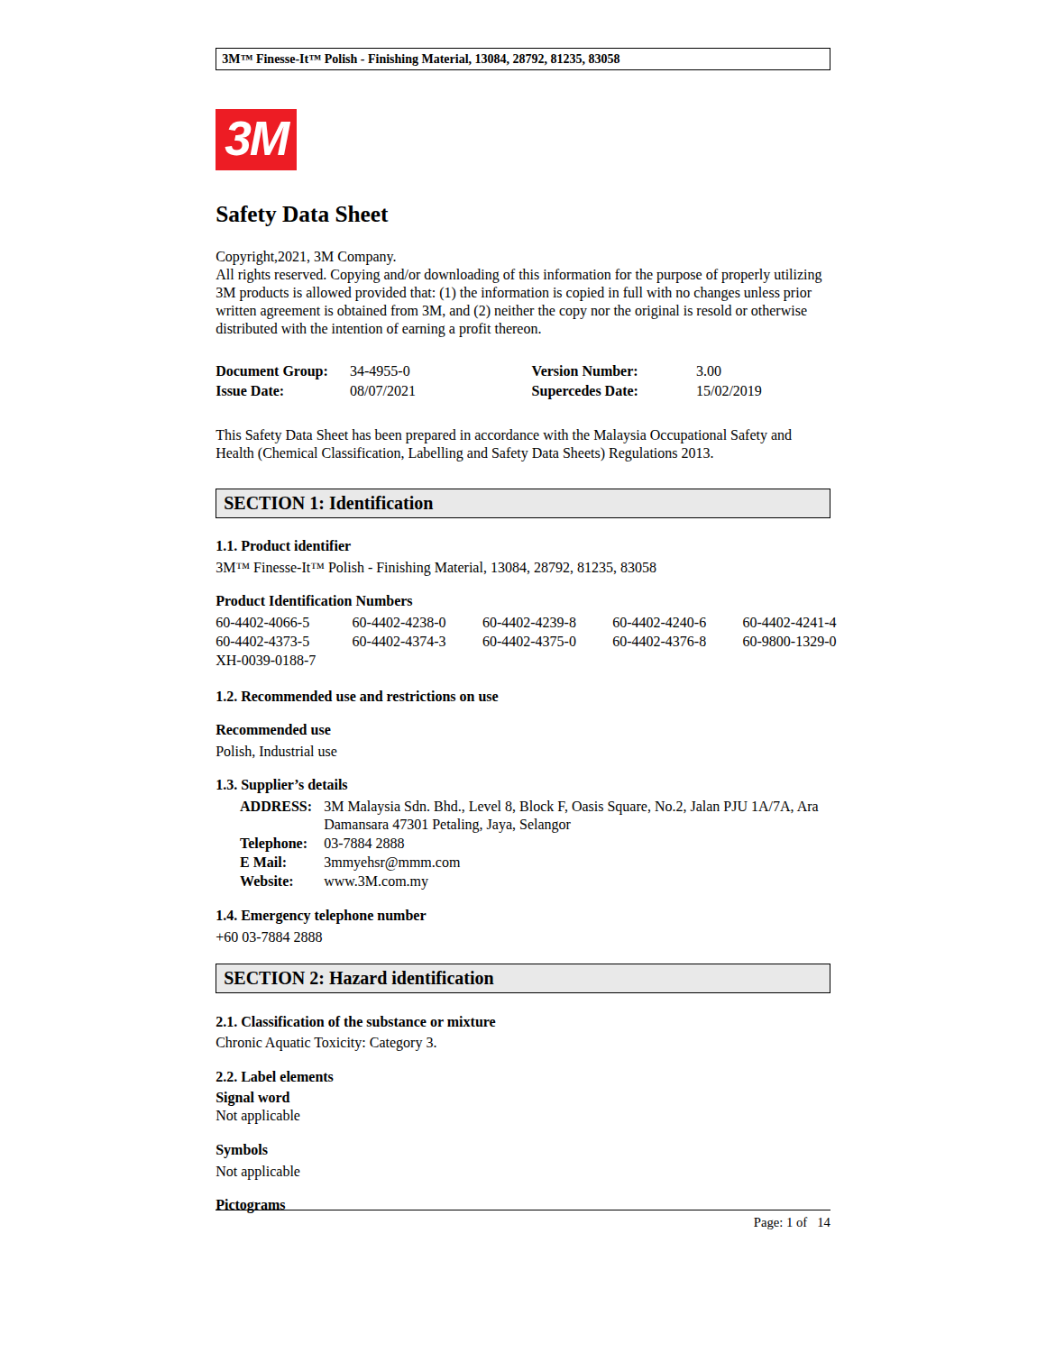3M™ Finesse-It™ Polish - Finishing Material, 13084, 28792, 81235, 83058
3M
Safety Data Sheet
Copyright,2021, 3M Company.
All rights reserved. Copying and/or downloading of this information for the purpose of properly utilizing 3M products is allowed provided that: (1) the information is copied in full with no changes unless prior written agreement is obtained from 3M, and (2) neither the copy nor the original is resold or otherwise distributed with the intention of earning a profit thereon.
| Document Group: | 34-4955-0 | Version Number: | 3.00 |
| Issue Date: | 08/07/2021 | Supercedes Date: | 15/02/2019 |
This Safety Data Sheet has been prepared in accordance with the Malaysia Occupational Safety and Health (Chemical Classification, Labelling and Safety Data Sheets) Regulations 2013.
SECTION 1: Identification
1.1. Product identifier
3M™ Finesse-It™ Polish - Finishing Material, 13084, 28792, 81235, 83058
Product Identification Numbers
| 60-4402-4066-5 | 60-4402-4238-0 | 60-4402-4239-8 | 60-4402-4240-6 | 60-4402-4241-4 |
| 60-4402-4373-5 | 60-4402-4374-3 | 60-4402-4375-0 | 60-4402-4376-8 | 60-9800-1329-0 |
| XH-0039-0188-7 | | | | |
1.2. Recommended use and restrictions on use
Recommended use
Polish, Industrial use
1.3. Supplier’s details
| ADDRESS: | 3M Malaysia Sdn. Bhd., Level 8, Block F, Oasis Square, No.2, Jalan PJU 1A/7A, Ara Damansara 47301 Petaling, Jaya, Selangor |
| Telephone: | 03-7884 2888 |
| E Mail: | 3mmyehsr@mmm.com |
| Website: | www.3M.com.my |
1.4. Emergency telephone number
+60 03-7884 2888
SECTION 2: Hazard identification
2.1. Classification of the substance or mixture
Chronic Aquatic Toxicity: Category 3.
2.2. Label elements
Signal word
Not applicable
Symbols
Not applicable
Pictograms
Page: 1 of 14